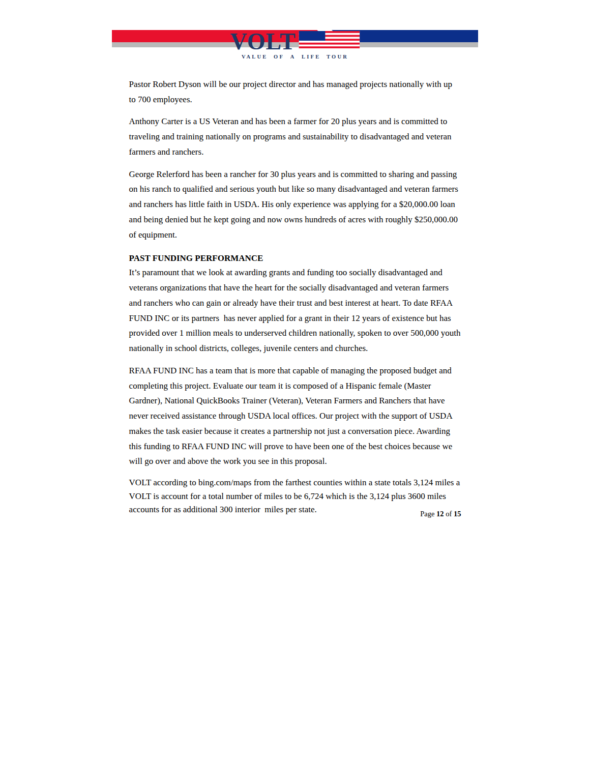VOLT
VALUE OF A LIFE TOUR
Pastor Robert Dyson will be our project director and has managed projects nationally with up to 700 employees.
Anthony Carter is a US Veteran and has been a farmer for 20 plus years and is committed to traveling and training nationally on programs and sustainability to disadvantaged and veteran farmers and ranchers.
George Relerford has been a rancher for 30 plus years and is committed to sharing and passing on his ranch to qualified and serious youth but like so many disadvantaged and veteran farmers and ranchers has little faith in USDA. His only experience was applying for a $20,000.00 loan and being denied but he kept going and now owns hundreds of acres with roughly $250,000.00 of equipment.
PAST FUNDING PERFORMANCE
It’s paramount that we look at awarding grants and funding too socially disadvantaged and veterans organizations that have the heart for the socially disadvantaged and veteran farmers and ranchers who can gain or already have their trust and best interest at heart. To date RFAA FUND INC or its partners has never applied for a grant in their 12 years of existence but has provided over 1 million meals to underserved children nationally, spoken to over 500,000 youth nationally in school districts, colleges, juvenile centers and churches.
RFAA FUND INC has a team that is more that capable of managing the proposed budget and completing this project. Evaluate our team it is composed of a Hispanic female (Master Gardner), National QuickBooks Trainer (Veteran), Veteran Farmers and Ranchers that have never received assistance through USDA local offices. Our project with the support of USDA makes the task easier because it creates a partnership not just a conversation piece. Awarding this funding to RFAA FUND INC will prove to have been one of the best choices because we will go over and above the work you see in this proposal.
VOLT according to bing.com/maps from the farthest counties within a state totals 3,124 miles a VOLT is account for a total number of miles to be 6,724 which is the 3,124 plus 3600 miles accounts for as additional 300 interior miles per state.
Page 12 of 15